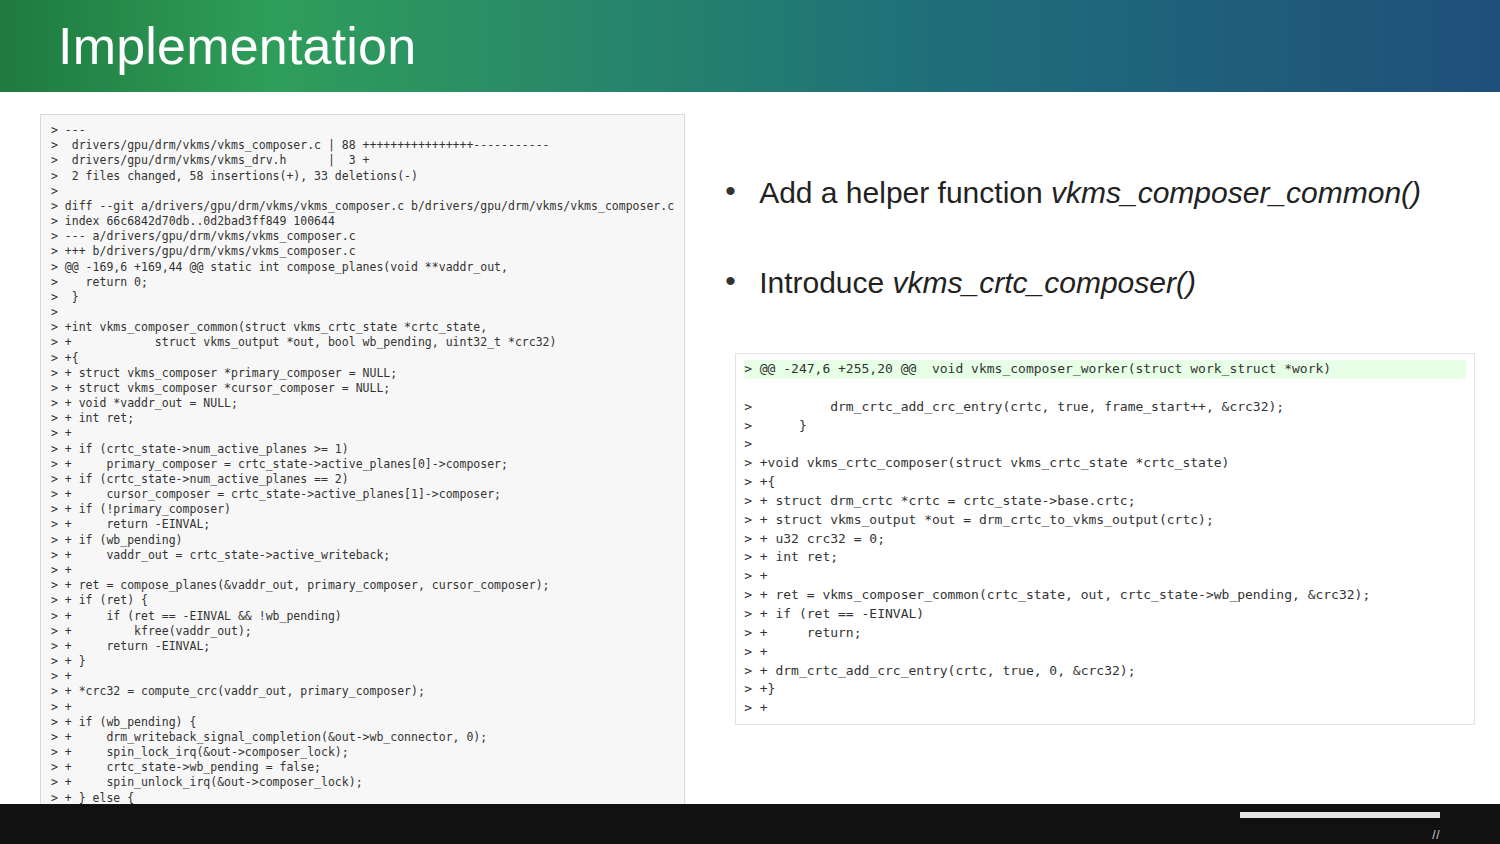Implementation
> ---
>  drivers/gpu/drm/vkms/vkms_composer.c | 88 ++++++++++++++++-----------
>  drivers/gpu/drm/vkms/vkms_drv.h      |  3 +
>  2 files changed, 58 insertions(+), 33 deletions(-)
>
> diff --git a/drivers/gpu/drm/vkms/vkms_composer.c b/drivers/gpu/drm/vkms/vkms_composer.c
> index 66c6842d70db..0d2bad3ff849 100644
> --- a/drivers/gpu/drm/vkms/vkms_composer.c
> +++ b/drivers/gpu/drm/vkms/vkms_composer.c
> @@ -169,6 +169,44 @@ static int compose_planes(void **vaddr_out,
>    return 0;
>  }
>
> +int vkms_composer_common(struct vkms_crtc_state *crtc_state,
> +            struct vkms_output *out, bool wb_pending, uint32_t *crc32)
> +{
> + struct vkms_composer *primary_composer = NULL;
> + struct vkms_composer *cursor_composer = NULL;
> + void *vaddr_out = NULL;
> + int ret;
> +
> + if (crtc_state->num_active_planes >= 1)
> +     primary_composer = crtc_state->active_planes[0]->composer;
> + if (crtc_state->num_active_planes == 2)
> +     cursor_composer = crtc_state->active_planes[1]->composer;
> + if (!primary_composer)
> +     return -EINVAL;
> + if (wb_pending)
> +     vaddr_out = crtc_state->active_writeback;
> +
> + ret = compose_planes(&vaddr_out, primary_composer, cursor_composer);
> + if (ret) {
> +     if (ret == -EINVAL && !wb_pending)
> +         kfree(vaddr_out);
> +     return -EINVAL;
> + }
> +
> + *crc32 = compute_crc(vaddr_out, primary_composer);
> +
> + if (wb_pending) {
> +     drm_writeback_signal_completion(&out->wb_connector, 0);
> +     spin_lock_irq(&out->composer_lock);
> +     crtc_state->wb_pending = false;
> +     spin_unlock_irq(&out->composer_lock);
> + } else {
> +     kfree(vaddr_out);
> + }
> +
> + return 0;
> +}
> +
Add a helper function vkms_composer_common()
Introduce vkms_crtc_composer()
> @@ -247,6 +255,20 @@  void vkms_composer_worker(struct work_struct *work)
>          drm_crtc_add_crc_entry(crtc, true, frame_start++, &crc32);
>      }
>
> +void vkms_crtc_composer(struct vkms_crtc_state *crtc_state)
> +{
> + struct drm_crtc *crtc = crtc_state->base.crtc;
> + struct vkms_output *out = drm_crtc_to_vkms_output(crtc);
> + u32 crc32 = 0;
> + int ret;
> +
> + ret = vkms_composer_common(crtc_state, out, crtc_state->wb_pending, &crc32);
> + if (ret == -EINVAL)
> +     return;
> +
> + drm_crtc_add_crc_entry(crtc, true, 0, &crc32);
> +}
> +
//